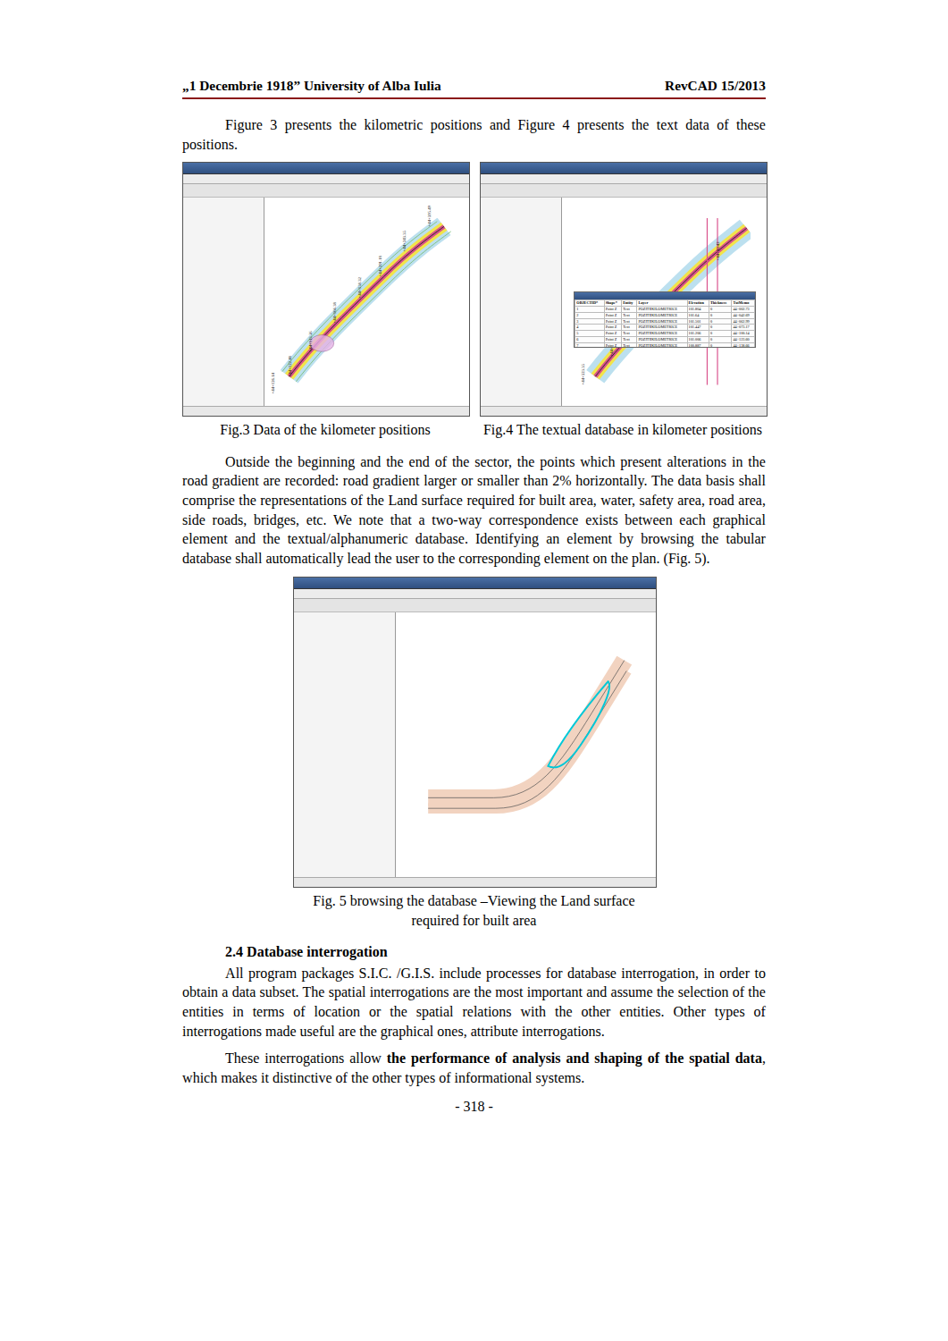„1 Decembrie 1918” University of Alba Iulia
RevCAD 15/2013
Figure 3 presents the kilometric positions and Figure 4 presents the text data of these positions.
+44+126.14 +44+122.48 +44+113.56 +44+166.38 +44+158.32 +44+291.18 +44+243.35 +44+395.49
Fig.3 Data of the kilometer positions
+44+323.35 +44+351.8 +44+80.42
| OBJECTID* | Shape* | Entity | Layer | Elevation | Thickness | TxtMemo |
| --- | --- | --- | --- | --- | --- | --- |
| 1 | Point Z | Text | POZITIIKILOMETRICE | 101.804 | 0 | 44+002.73 |
| 2 | Point Z | Text | POZITIIKILOMETRICE | 101.64 | 0 | 44+042.69 |
| 3 | Point Z | Text | POZITIIKILOMETRICE | 101.501 | 0 | 44+062.99 |
| 4 | Point Z | Text | POZITIIKILOMETRICE | 101.447 | 0 | 44+073.17 |
| 5 | Point Z | Text | POZITIIKILOMETRICE | 101.206 | 0 | 44+100.14 |
| 6 | Point Z | Text | POZITIIKILOMETRICE | 101.006 | 0 | 44+123.60 |
| 7 | Point Z | Text | POZITIIKILOMETRICE | 100.887 | 0 | 44+138.66 |
Fig.4 The textual database in kilometer positions
Outside the beginning and the end of the sector, the points which present alterations in the road gradient are recorded: road gradient larger or smaller than 2% horizontally. The data basis shall comprise the representations of the Land surface required for built area, water, safety area, road area, side roads, bridges, etc. We note that a two-way correspondence exists between each graphical element and the textual/alphanumeric database. Identifying an element by browsing the tabular database shall automatically lead the user to the corresponding element on the plan. (Fig. 5).
Fig. 5 browsing the database –Viewing the Land surface required for built area
2.4 Database interrogation
All program packages S.I.C. /G.I.S. include processes for database interrogation, in order to obtain a data subset. The spatial interrogations are the most important and assume the selection of the entities in terms of location or the spatial relations with the other entities. Other types of interrogations made useful are the graphical ones, attribute interrogations.
These interrogations allow the performance of analysis and shaping of the spatial data, which makes it distinctive of the other types of informational systems.
- 318 -